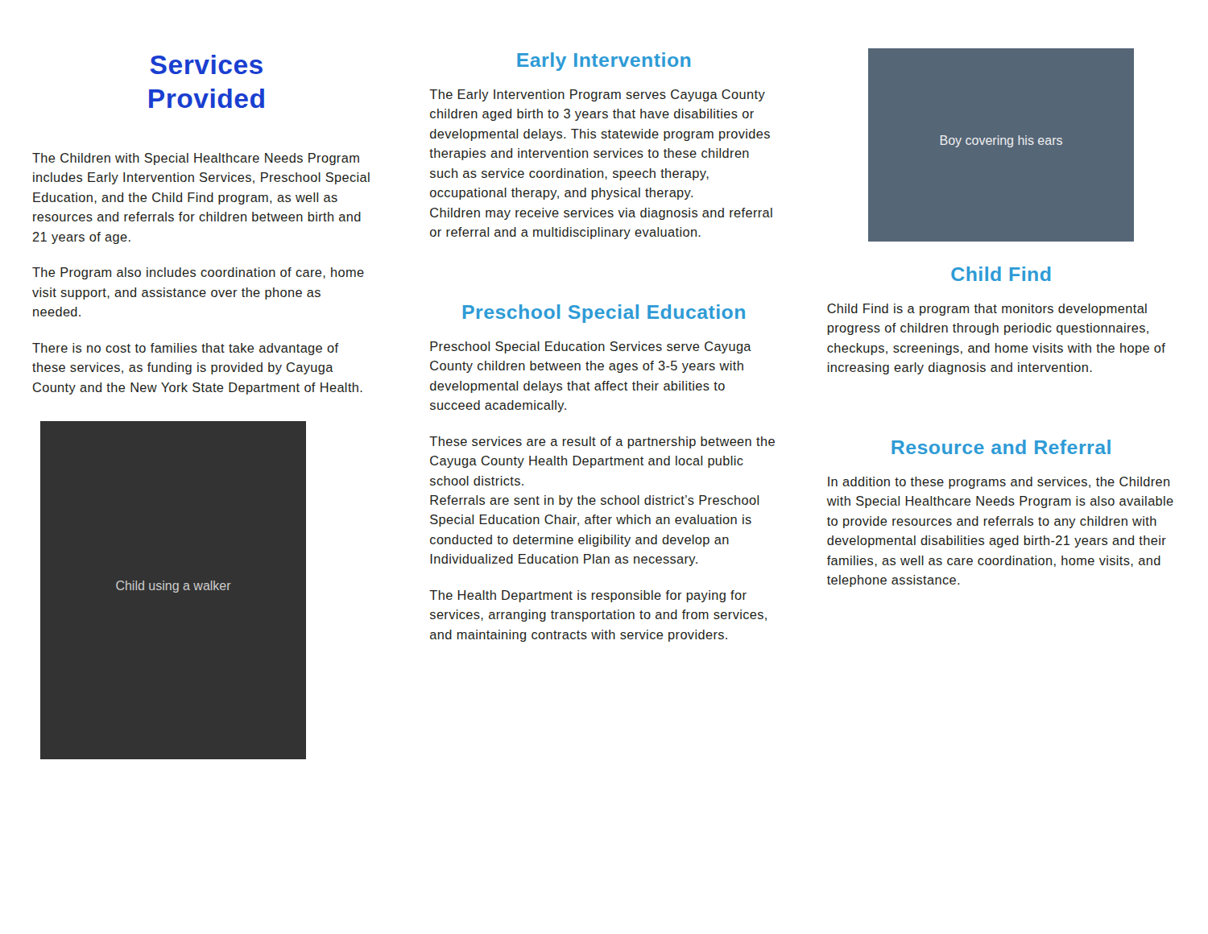Services
Provided
The Children with Special Healthcare Needs Program includes Early Intervention Services, Preschool Special Education, and the Child Find program, as well as resources and referrals for children between birth and 21 years of age.
The Program also includes coordination of care, home visit support, and assistance over the phone as needed.
There is no cost to families that take advantage of these services, as funding is provided by Cayuga County and the New York State Department of Health.
Early Intervention
The Early Intervention Program serves Cayuga County children aged birth to 3 years that have disabilities or developmental delays. This statewide program provides therapies and intervention services to these children such as service coordination, speech therapy, occupational therapy, and physical therapy.
Children may receive services via diagnosis and referral or referral and a multidisciplinary evaluation.
Preschool Special Education
Preschool Special Education Services serve Cayuga County children between the ages of 3-5 years with developmental delays that affect their abilities to succeed academically.
These services are a result of a partnership between the Cayuga County Health Department and local public school districts.
Referrals are sent in by the school district’s Preschool Special Education Chair, after which an evaluation is conducted to determine eligibility and develop an Individualized Education Plan as necessary.
The Health Department is responsible for paying for services, arranging transportation to and from services, and maintaining contracts with service providers.
Child Find
Child Find is a program that monitors developmental progress of children through periodic questionnaires, checkups, screenings, and home visits with the hope of increasing early diagnosis and intervention.
Resource and Referral
In addition to these programs and services, the Children with Special Healthcare Needs Program is also available to provide resources and referrals to any children with developmental disabilities aged birth-21 years and their families, as well as care coordination, home visits, and telephone assistance.